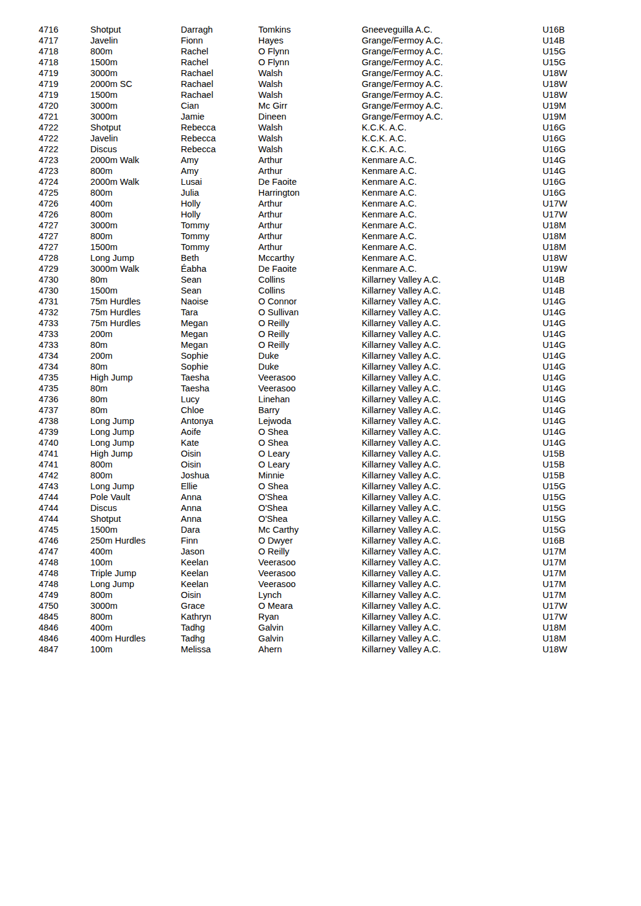| 4716 | Shotput | Darragh | Tomkins | Gneeveguilla A.C. | U16B |
| 4717 | Javelin | Fionn | Hayes | Grange/Fermoy A.C. | U14B |
| 4718 | 800m | Rachel | O Flynn | Grange/Fermoy A.C. | U15G |
| 4718 | 1500m | Rachel | O Flynn | Grange/Fermoy A.C. | U15G |
| 4719 | 3000m | Rachael | Walsh | Grange/Fermoy A.C. | U18W |
| 4719 | 2000m SC | Rachael | Walsh | Grange/Fermoy A.C. | U18W |
| 4719 | 1500m | Rachael | Walsh | Grange/Fermoy A.C. | U18W |
| 4720 | 3000m | Cian | Mc Girr | Grange/Fermoy A.C. | U19M |
| 4721 | 3000m | Jamie | Dineen | Grange/Fermoy A.C. | U19M |
| 4722 | Shotput | Rebecca | Walsh | K.C.K. A.C. | U16G |
| 4722 | Javelin | Rebecca | Walsh | K.C.K. A.C. | U16G |
| 4722 | Discus | Rebecca | Walsh | K.C.K. A.C. | U16G |
| 4723 | 2000m Walk | Amy | Arthur | Kenmare A.C. | U14G |
| 4723 | 800m | Amy | Arthur | Kenmare A.C. | U14G |
| 4724 | 2000m Walk | Lusai | De Faoite | Kenmare A.C. | U16G |
| 4725 | 800m | Julia | Harrington | Kenmare A.C. | U16G |
| 4726 | 400m | Holly | Arthur | Kenmare A.C. | U17W |
| 4726 | 800m | Holly | Arthur | Kenmare A.C. | U17W |
| 4727 | 3000m | Tommy | Arthur | Kenmare A.C. | U18M |
| 4727 | 800m | Tommy | Arthur | Kenmare A.C. | U18M |
| 4727 | 1500m | Tommy | Arthur | Kenmare A.C. | U18M |
| 4728 | Long Jump | Beth | Mccarthy | Kenmare A.C. | U18W |
| 4729 | 3000m Walk | Éabha | De Faoite | Kenmare A.C. | U19W |
| 4730 | 80m | Sean | Collins | Killarney Valley A.C. | U14B |
| 4730 | 1500m | Sean | Collins | Killarney Valley A.C. | U14B |
| 4731 | 75m Hurdles | Naoise | O Connor | Killarney Valley A.C. | U14G |
| 4732 | 75m Hurdles | Tara | O Sullivan | Killarney Valley A.C. | U14G |
| 4733 | 75m Hurdles | Megan | O Reilly | Killarney Valley A.C. | U14G |
| 4733 | 200m | Megan | O Reilly | Killarney Valley A.C. | U14G |
| 4733 | 80m | Megan | O Reilly | Killarney Valley A.C. | U14G |
| 4734 | 200m | Sophie | Duke | Killarney Valley A.C. | U14G |
| 4734 | 80m | Sophie | Duke | Killarney Valley A.C. | U14G |
| 4735 | High Jump | Taesha | Veerasoo | Killarney Valley A.C. | U14G |
| 4735 | 80m | Taesha | Veerasoo | Killarney Valley A.C. | U14G |
| 4736 | 80m | Lucy | Linehan | Killarney Valley A.C. | U14G |
| 4737 | 80m | Chloe | Barry | Killarney Valley A.C. | U14G |
| 4738 | Long Jump | Antonya | Lejwoda | Killarney Valley A.C. | U14G |
| 4739 | Long Jump | Aoife | O Shea | Killarney Valley A.C. | U14G |
| 4740 | Long Jump | Kate | O Shea | Killarney Valley A.C. | U14G |
| 4741 | High Jump | Oisin | O Leary | Killarney Valley A.C. | U15B |
| 4741 | 800m | Oisin | O Leary | Killarney Valley A.C. | U15B |
| 4742 | 800m | Joshua | Minnie | Killarney Valley A.C. | U15B |
| 4743 | Long Jump | Ellie | O Shea | Killarney Valley A.C. | U15G |
| 4744 | Pole Vault | Anna | O'Shea | Killarney Valley A.C. | U15G |
| 4744 | Discus | Anna | O'Shea | Killarney Valley A.C. | U15G |
| 4744 | Shotput | Anna | O'Shea | Killarney Valley A.C. | U15G |
| 4745 | 1500m | Dara | Mc Carthy | Killarney Valley A.C. | U15G |
| 4746 | 250m Hurdles | Finn | O Dwyer | Killarney Valley A.C. | U16B |
| 4747 | 400m | Jason | O Reilly | Killarney Valley A.C. | U17M |
| 4748 | 100m | Keelan | Veerasoo | Killarney Valley A.C. | U17M |
| 4748 | Triple Jump | Keelan | Veerasoo | Killarney Valley A.C. | U17M |
| 4748 | Long Jump | Keelan | Veerasoo | Killarney Valley A.C. | U17M |
| 4749 | 800m | Oisin | Lynch | Killarney Valley A.C. | U17M |
| 4750 | 3000m | Grace | O Meara | Killarney Valley A.C. | U17W |
| 4845 | 800m | Kathryn | Ryan | Killarney Valley A.C. | U17W |
| 4846 | 400m | Tadhg | Galvin | Killarney Valley A.C. | U18M |
| 4846 | 400m Hurdles | Tadhg | Galvin | Killarney Valley A.C. | U18M |
| 4847 | 100m | Melissa | Ahern | Killarney Valley A.C. | U18W |